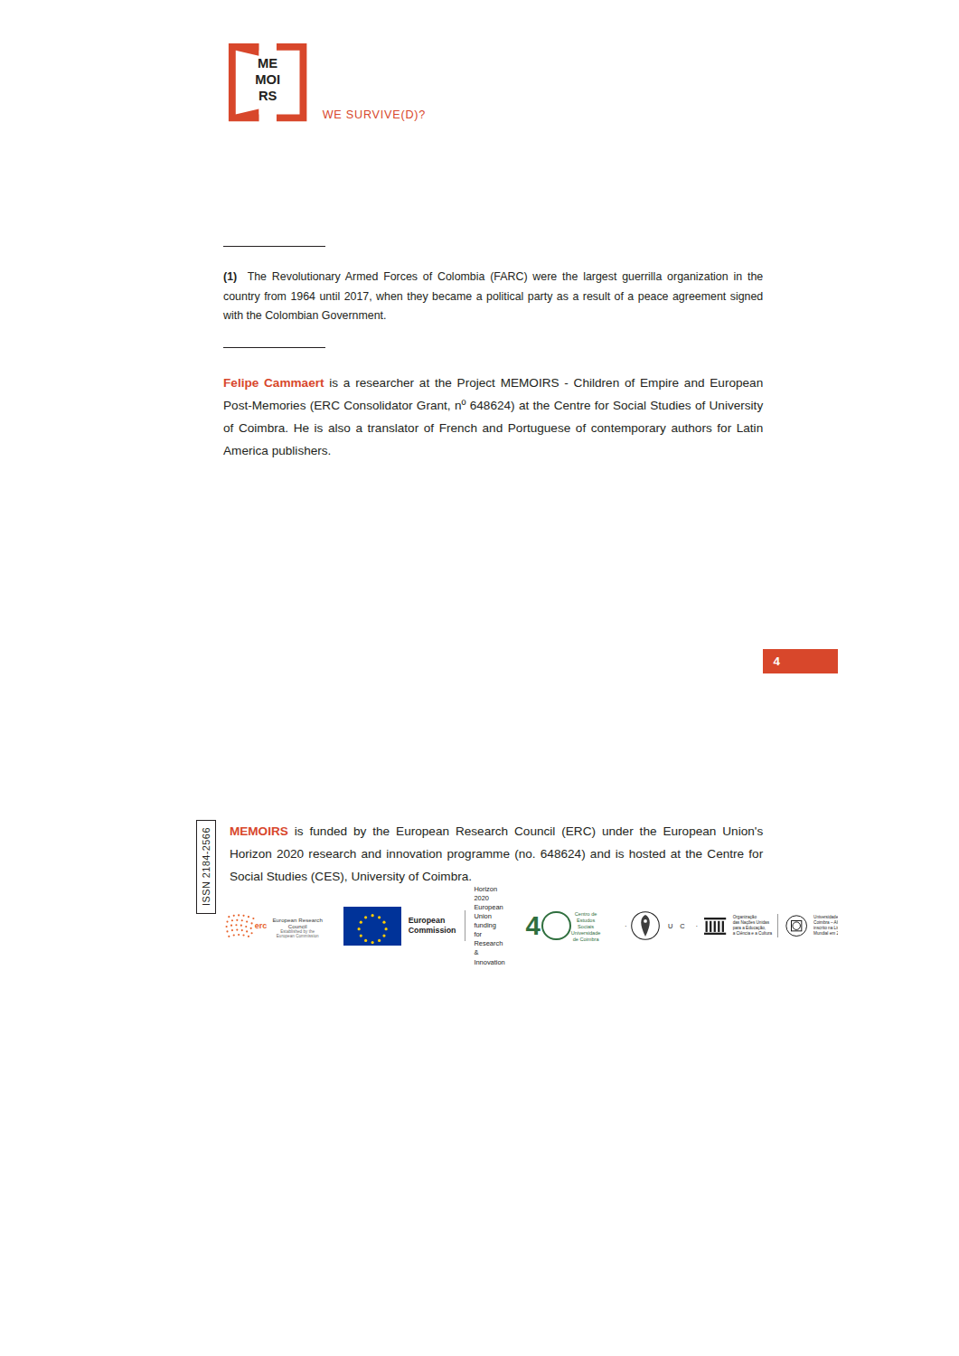ME MOI RS
WE SURVIVE(D)?
(1) The Revolutionary Armed Forces of Colombia (FARC) were the largest guerrilla organization in the country from 1964 until 2017, when they became a political party as a result of a peace agreement signed with the Colombian Government.
Felipe Cammaert is a researcher at the Project MEMOIRS - Children of Empire and European Post-Memories (ERC Consolidator Grant, nº 648624) at the Centre for Social Studies of University of Coimbra. He is also a translator of French and Portuguese of contemporary authors for Latin America publishers.
4
ISSN 2184-2566
MEMOIRS is funded by the European Research Council (ERC) under the European Union's Horizon 2020 research and innovation programme (no. 648624) and is hosted at the Centre for Social Studies (CES), University of Coimbra.
erc
European Research Council Established by the European Commission
European
Commission
Horizon 2020
European Union funding
for Research & Innovation
4
Centro de Estudos Sociais
Universidade de Coimbra
· U C ·
Organização
das Nações Unidas
para a Educação,
a Ciência e a Cultura
Universidade de
Coimbra – Alta e Sofia
inscrito na Lista do Património
Mundial em 2013